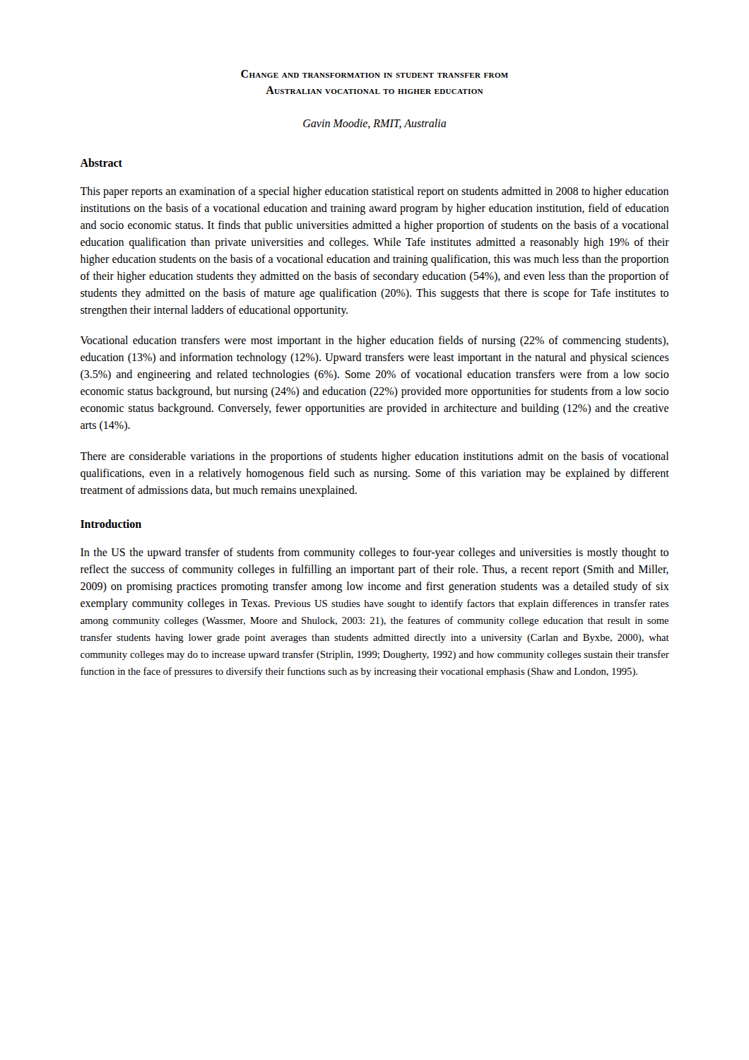Change and transformation in student transfer from
Australian vocational to higher education
Gavin Moodie, RMIT, Australia
Abstract
This paper reports an examination of a special higher education statistical report on students admitted in 2008 to higher education institutions on the basis of a vocational education and training award program by higher education institution, field of education and socio economic status. It finds that public universities admitted a higher proportion of students on the basis of a vocational education qualification than private universities and colleges. While Tafe institutes admitted a reasonably high 19% of their higher education students on the basis of a vocational education and training qualification, this was much less than the proportion of their higher education students they admitted on the basis of secondary education (54%), and even less than the proportion of students they admitted on the basis of mature age qualification (20%). This suggests that there is scope for Tafe institutes to strengthen their internal ladders of educational opportunity.
Vocational education transfers were most important in the higher education fields of nursing (22% of commencing students), education (13%) and information technology (12%). Upward transfers were least important in the natural and physical sciences (3.5%) and engineering and related technologies (6%). Some 20% of vocational education transfers were from a low socio economic status background, but nursing (24%) and education (22%) provided more opportunities for students from a low socio economic status background. Conversely, fewer opportunities are provided in architecture and building (12%) and the creative arts (14%).
There are considerable variations in the proportions of students higher education institutions admit on the basis of vocational qualifications, even in a relatively homogenous field such as nursing. Some of this variation may be explained by different treatment of admissions data, but much remains unexplained.
Introduction
In the US the upward transfer of students from community colleges to four-year colleges and universities is mostly thought to reflect the success of community colleges in fulfilling an important part of their role. Thus, a recent report (Smith and Miller, 2009) on promising practices promoting transfer among low income and first generation students was a detailed study of six exemplary community colleges in Texas. Previous US studies have sought to identify factors that explain differences in transfer rates among community colleges (Wassmer, Moore and Shulock, 2003: 21), the features of community college education that result in some transfer students having lower grade point averages than students admitted directly into a university (Carlan and Byxbe, 2000), what community colleges may do to increase upward transfer (Striplin, 1999; Dougherty, 1992) and how community colleges sustain their transfer function in the face of pressures to diversify their functions such as by increasing their vocational emphasis (Shaw and London, 1995).